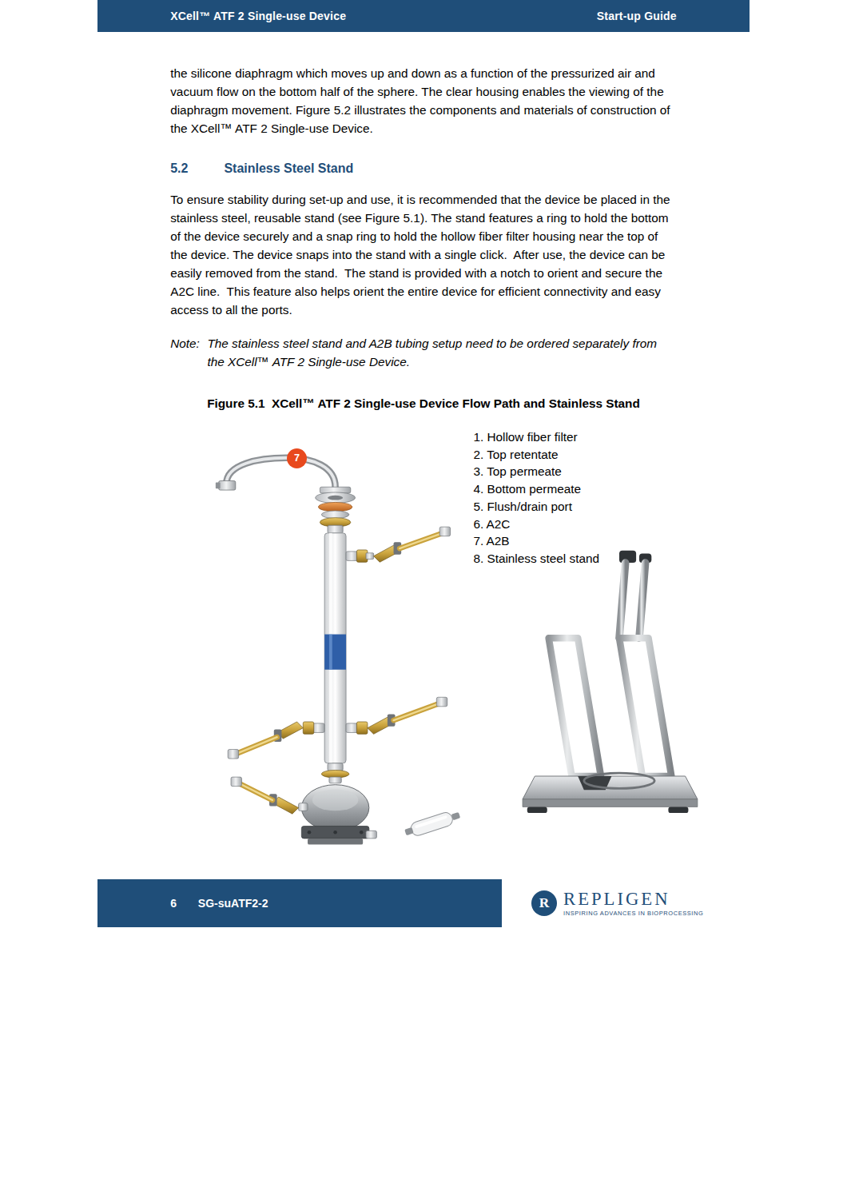XCell™ ATF 2 Single-use Device
Start-up Guide
the silicone diaphragm which moves up and down as a function of the pressurized air and vacuum flow on the bottom half of the sphere. The clear housing enables the viewing of the diaphragm movement. Figure 5.2 illustrates the components and materials of construction of the XCell™ ATF 2 Single-use Device.
5.2 Stainless Steel Stand
To ensure stability during set-up and use, it is recommended that the device be placed in the stainless steel, reusable stand (see Figure 5.1). The stand features a ring to hold the bottom of the device securely and a snap ring to hold the hollow fiber filter housing near the top of the device. The device snaps into the stand with a single click. After use, the device can be easily removed from the stand. The stand is provided with a notch to orient and secure the A2C line. This feature also helps orient the entire device for efficient connectivity and easy access to all the ports.
Note:
The stainless steel stand and A2B tubing setup need to be ordered separately from the XCell™ ATF 2 Single-use Device.
Figure 5.1 XCell™ ATF 2 Single-use Device Flow Path and Stainless Stand
1. Hollow fiber filter
2. Top retentate
3. Top permeate
4. Bottom permeate
5. Flush/drain port
6. A2C
7. A2B
8. Stainless steel stand
7
6 SG-suATF2-2
R
REPLIGEN
INSPIRING ADVANCES IN BIOPROCESSING